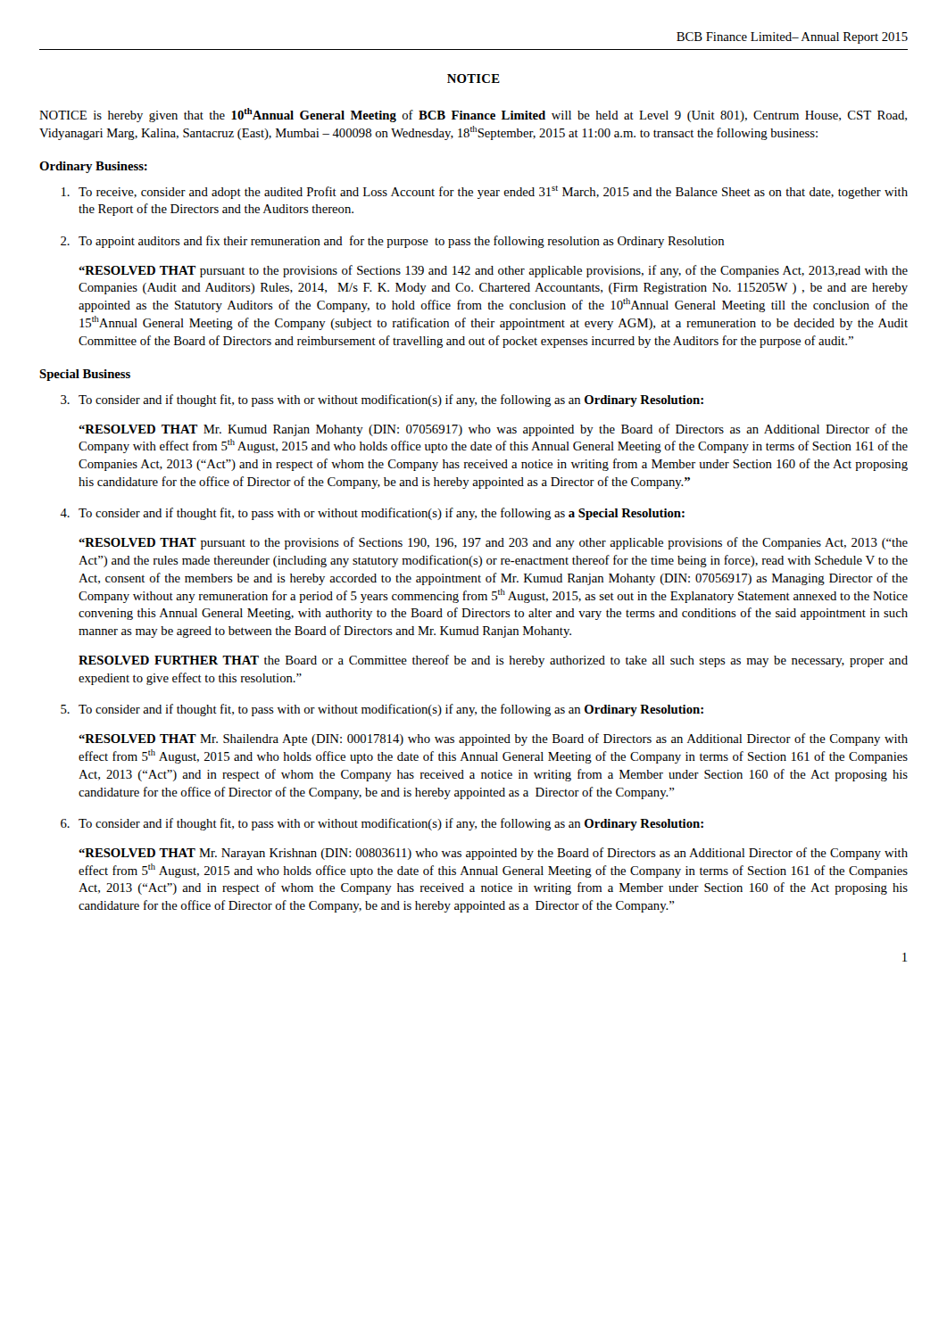BCB Finance Limited– Annual Report 2015
NOTICE
NOTICE is hereby given that the 10thAnnual General Meeting of BCB Finance Limited will be held at Level 9 (Unit 801), Centrum House, CST Road, Vidyanagari Marg, Kalina, Santacruz (East), Mumbai – 400098 on Wednesday, 18thSeptember, 2015 at 11:00 a.m. to transact the following business:
Ordinary Business:
To receive, consider and adopt the audited Profit and Loss Account for the year ended 31st March, 2015 and the Balance Sheet as on that date, together with the Report of the Directors and the Auditors thereon.
To appoint auditors and fix their remuneration and for the purpose to pass the following resolution as Ordinary Resolution
“RESOLVED THAT pursuant to the provisions of Sections 139 and 142 and other applicable provisions, if any, of the Companies Act, 2013,read with the Companies (Audit and Auditors) Rules, 2014, M/s F. K. Mody and Co. Chartered Accountants, (Firm Registration No. 115205W ) , be and are hereby appointed as the Statutory Auditors of the Company, to hold office from the conclusion of the 10thAnnual General Meeting till the conclusion of the 15thAnnual General Meeting of the Company (subject to ratification of their appointment at every AGM), at a remuneration to be decided by the Audit Committee of the Board of Directors and reimbursement of travelling and out of pocket expenses incurred by the Auditors for the purpose of audit.”
Special Business
To consider and if thought fit, to pass with or without modification(s) if any, the following as an Ordinary Resolution:
“RESOLVED THAT Mr. Kumud Ranjan Mohanty (DIN: 07056917) who was appointed by the Board of Directors as an Additional Director of the Company with effect from 5th August, 2015 and who holds office upto the date of this Annual General Meeting of the Company in terms of Section 161 of the Companies Act, 2013 (“Act”) and in respect of whom the Company has received a notice in writing from a Member under Section 160 of the Act proposing his candidature for the office of Director of the Company, be and is hereby appointed as a Director of the Company.”
To consider and if thought fit, to pass with or without modification(s) if any, the following as a Special Resolution:
“RESOLVED THAT pursuant to the provisions of Sections 190, 196, 197 and 203 and any other applicable provisions of the Companies Act, 2013 (“the Act”) and the rules made thereunder (including any statutory modification(s) or re-enactment thereof for the time being in force), read with Schedule V to the Act, consent of the members be and is hereby accorded to the appointment of Mr. Kumud Ranjan Mohanty (DIN: 07056917) as Managing Director of the Company without any remuneration for a period of 5 years commencing from 5th August, 2015, as set out in the Explanatory Statement annexed to the Notice convening this Annual General Meeting, with authority to the Board of Directors to alter and vary the terms and conditions of the said appointment in such manner as may be agreed to between the Board of Directors and Mr. Kumud Ranjan Mohanty.
RESOLVED FURTHER THAT the Board or a Committee thereof be and is hereby authorized to take all such steps as may be necessary, proper and expedient to give effect to this resolution.”
To consider and if thought fit, to pass with or without modification(s) if any, the following as an Ordinary Resolution:
“RESOLVED THAT Mr. Shailendra Apte (DIN: 00017814) who was appointed by the Board of Directors as an Additional Director of the Company with effect from 5th August, 2015 and who holds office upto the date of this Annual General Meeting of the Company in terms of Section 161 of the Companies Act, 2013 (“Act”) and in respect of whom the Company has received a notice in writing from a Member under Section 160 of the Act proposing his candidature for the office of Director of the Company, be and is hereby appointed as a Director of the Company.”
To consider and if thought fit, to pass with or without modification(s) if any, the following as an Ordinary Resolution:
“RESOLVED THAT Mr. Narayan Krishnan (DIN: 00803611) who was appointed by the Board of Directors as an Additional Director of the Company with effect from 5th August, 2015 and who holds office upto the date of this Annual General Meeting of the Company in terms of Section 161 of the Companies Act, 2013 (“Act”) and in respect of whom the Company has received a notice in writing from a Member under Section 160 of the Act proposing his candidature for the office of Director of the Company, be and is hereby appointed as a Director of the Company.”
1